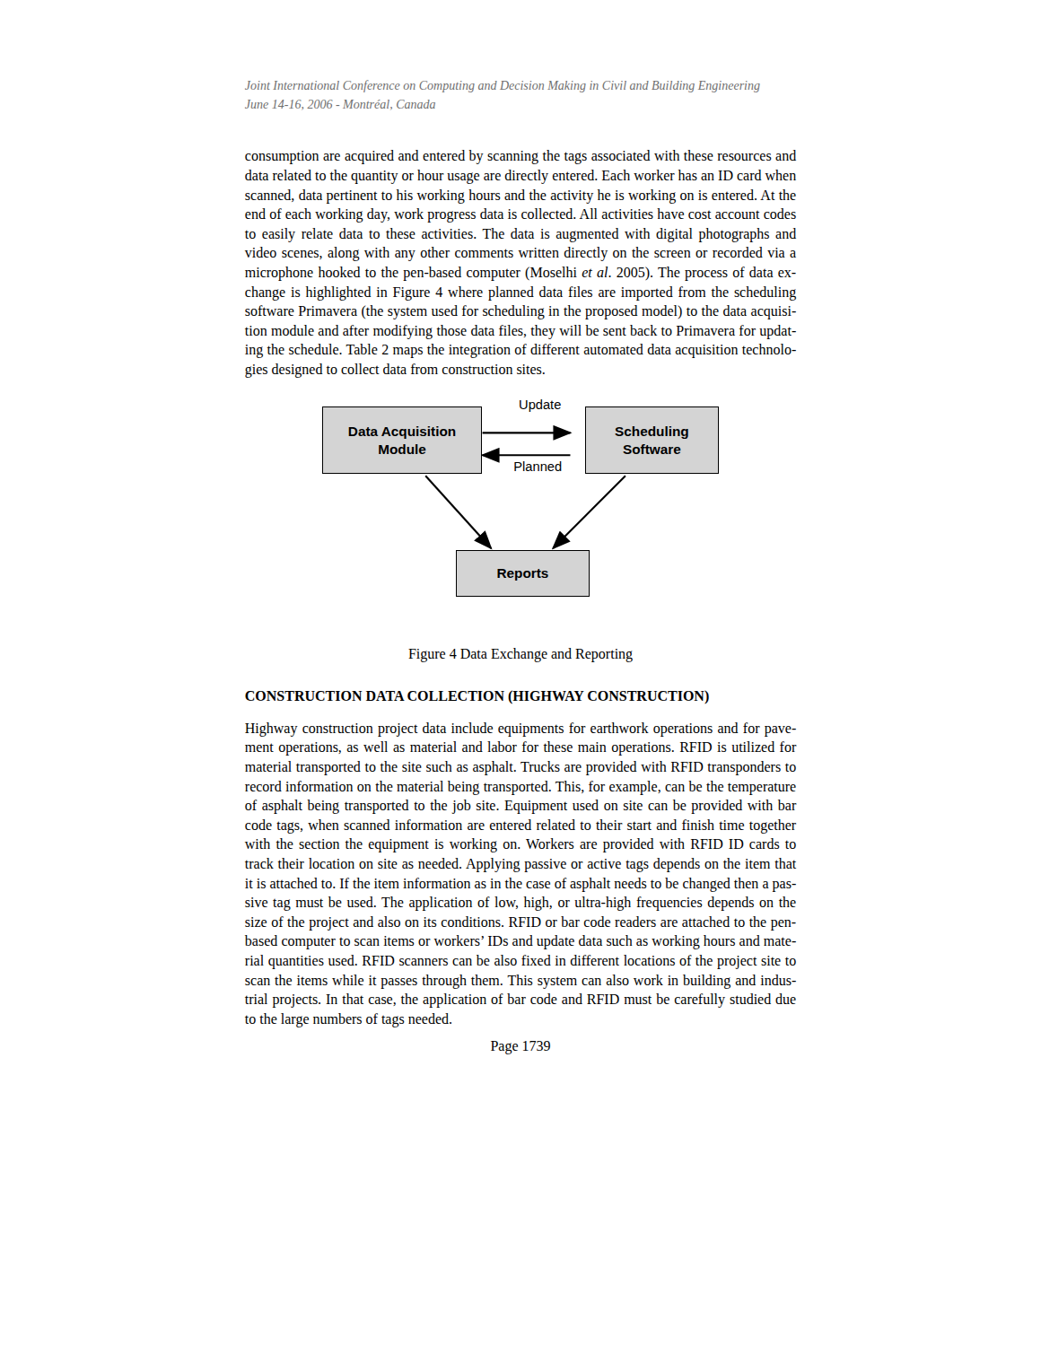Joint International Conference on Computing and Decision Making in Civil and Building Engineering June 14-16, 2006 - Montréal, Canada
consumption are acquired and entered by scanning the tags associated with these resources and data related to the quantity or hour usage are directly entered. Each worker has an ID card when scanned, data pertinent to his working hours and the activity he is working on is entered. At the end of each working day, work progress data is collected. All activities have cost account codes to easily relate data to these activities. The data is augmented with digital photographs and video scenes, along with any other comments written directly on the screen or recorded via a microphone hooked to the pen-based computer (Moselhi et al. 2005). The process of data exchange is highlighted in Figure 4 where planned data files are imported from the scheduling software Primavera (the system used for scheduling in the proposed model) to the data acquisition module and after modifying those data files, they will be sent back to Primavera for updating the schedule. Table 2 maps the integration of different automated data acquisition technologies designed to collect data from construction sites.
Data Acquisition
Module
Scheduling
Software
Reports
Update Planned
Figure 4 Data Exchange and Reporting
CONSTRUCTION DATA COLLECTION (HIGHWAY CONSTRUCTION)
Highway construction project data include equipments for earthwork operations and for pavement operations, as well as material and labor for these main operations. RFID is utilized for material transported to the site such as asphalt. Trucks are provided with RFID transponders to record information on the material being transported. This, for example, can be the temperature of asphalt being transported to the job site. Equipment used on site can be provided with bar code tags, when scanned information are entered related to their start and finish time together with the section the equipment is working on. Workers are provided with RFID ID cards to track their location on site as needed. Applying passive or active tags depends on the item that it is attached to. If the item information as in the case of asphalt needs to be changed then a passive tag must be used. The application of low, high, or ultra-high frequencies depends on the size of the project and also on its conditions. RFID or bar code readers are attached to the pen-based computer to scan items or workers’ IDs and update data such as working hours and material quantities used. RFID scanners can be also fixed in different locations of the project site to scan the items while it passes through them. This system can also work in building and industrial projects. In that case, the application of bar code and RFID must be carefully studied due to the large numbers of tags needed.
Page 1739